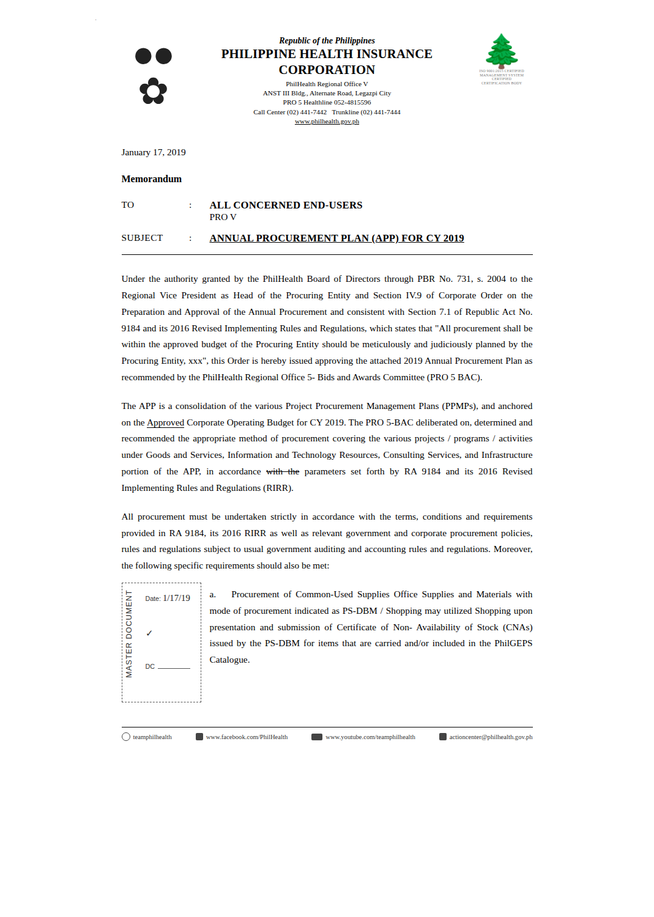.
●●
✿
Republic of the Philippines
PHILIPPINE HEALTH INSURANCE CORPORATION
PhilHealth Regional Office V
ANST III Bldg., Alternate Road, Legazpi City
PRO 5 Healthline 052-4815596
Call Center (02) 441-7442 Trunkline (02) 441-7444
www.philhealth.gov.ph
🌲
ISO 9001:2015 CERTIFIED
MANAGEMENT SYSTEM CERTIFIED
CERTIFICATION BODY
January 17, 2019
Memorandum
| TO | : | ALL CONCERNED END-USERS PRO V |
| SUBJECT | : | ANNUAL PROCUREMENT PLAN (APP) FOR CY 2019 |
Under the authority granted by the PhilHealth Board of Directors through PBR No. 731, s. 2004 to the Regional Vice President as Head of the Procuring Entity and Section IV.9 of Corporate Order on the Preparation and Approval of the Annual Procurement and consistent with Section 7.1 of Republic Act No. 9184 and its 2016 Revised Implementing Rules and Regulations, which states that "All procurement shall be within the approved budget of the Procuring Entity should be meticulously and judiciously planned by the Procuring Entity, xxx", this Order is hereby issued approving the attached 2019 Annual Procurement Plan as recommended by the PhilHealth Regional Office 5- Bids and Awards Committee (PRO 5 BAC).
The APP is a consolidation of the various Project Procurement Management Plans (PPMPs), and anchored on the Approved Corporate Operating Budget for CY 2019. The PRO 5-BAC deliberated on, determined and recommended the appropriate method of procurement covering the various projects / programs / activities under Goods and Services, Information and Technology Resources, Consulting Services, and Infrastructure portion of the APP, in accordance with the parameters set forth by RA 9184 and its 2016 Revised Implementing Rules and Regulations (RIRR).
All procurement must be undertaken strictly in accordance with the terms, conditions and requirements provided in RA 9184, its 2016 RIRR as well as relevant government and corporate procurement policies, rules and regulations subject to usual government auditing and accounting rules and regulations. Moreover, the following specific requirements should also be met:
MASTER DOCUMENT
Date: 1/17/19
✓
DC
a. Procurement of Common-Used Supplies Office Supplies and Materials with mode of procurement indicated as PS-DBM / Shopping may utilized Shopping upon presentation and submission of Certificate of Non- Availability of Stock (CNAs) issued by the PS-DBM for items that are carried and/or included in the PhilGEPS Catalogue.
teamphilhealth
www.facebook.com/PhilHealth
www.youtube.com/teamphilhealth
actioncenter@philhealth.gov.ph